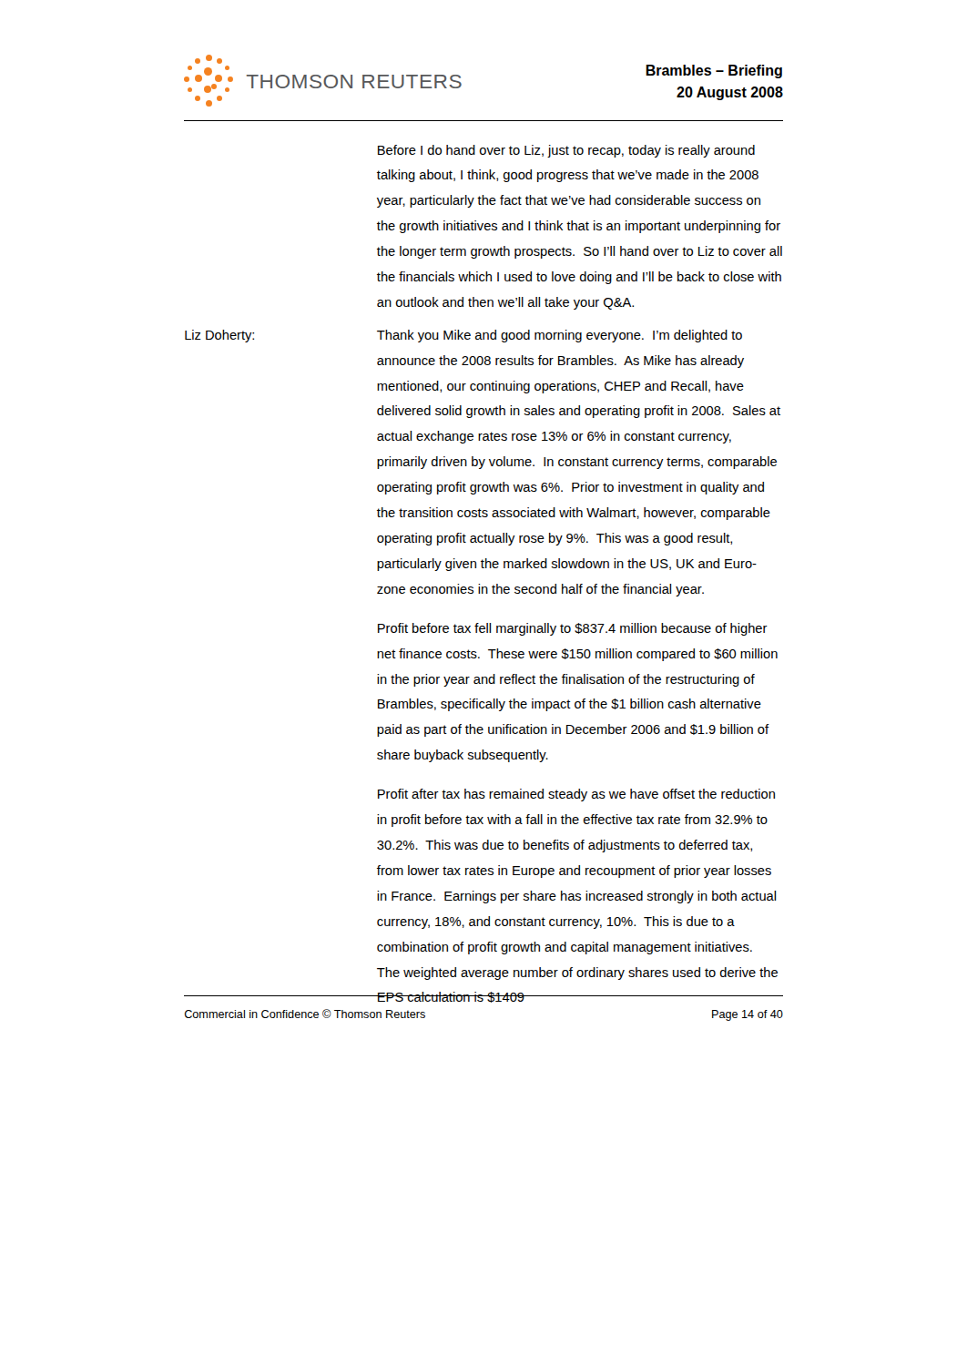THOMSON REUTERS
Brambles – Briefing
20 August 2008
Before I do hand over to Liz, just to recap, today is really around talking about, I think, good progress that we’ve made in the 2008 year, particularly the fact that we’ve had considerable success on the growth initiatives and I think that is an important underpinning for the longer term growth prospects. So I’ll hand over to Liz to cover all the financials which I used to love doing and I’ll be back to close with an outlook and then we’ll all take your Q&A.
Liz Doherty:
Thank you Mike and good morning everyone. I’m delighted to announce the 2008 results for Brambles. As Mike has already mentioned, our continuing operations, CHEP and Recall, have delivered solid growth in sales and operating profit in 2008. Sales at actual exchange rates rose 13% or 6% in constant currency, primarily driven by volume. In constant currency terms, comparable operating profit growth was 6%. Prior to investment in quality and the transition costs associated with Walmart, however, comparable operating profit actually rose by 9%. This was a good result, particularly given the marked slowdown in the US, UK and Euro-zone economies in the second half of the financial year.
Profit before tax fell marginally to $837.4 million because of higher net finance costs. These were $150 million compared to $60 million in the prior year and reflect the finalisation of the restructuring of Brambles, specifically the impact of the $1 billion cash alternative paid as part of the unification in December 2006 and $1.9 billion of share buyback subsequently.
Profit after tax has remained steady as we have offset the reduction in profit before tax with a fall in the effective tax rate from 32.9% to 30.2%. This was due to benefits of adjustments to deferred tax, from lower tax rates in Europe and recoupment of prior year losses in France. Earnings per share has increased strongly in both actual currency, 18%, and constant currency, 10%. This is due to a combination of profit growth and capital management initiatives. The weighted average number of ordinary shares used to derive the EPS calculation is $1409
Commercial in Confidence © Thomson Reuters
Page 14 of 40